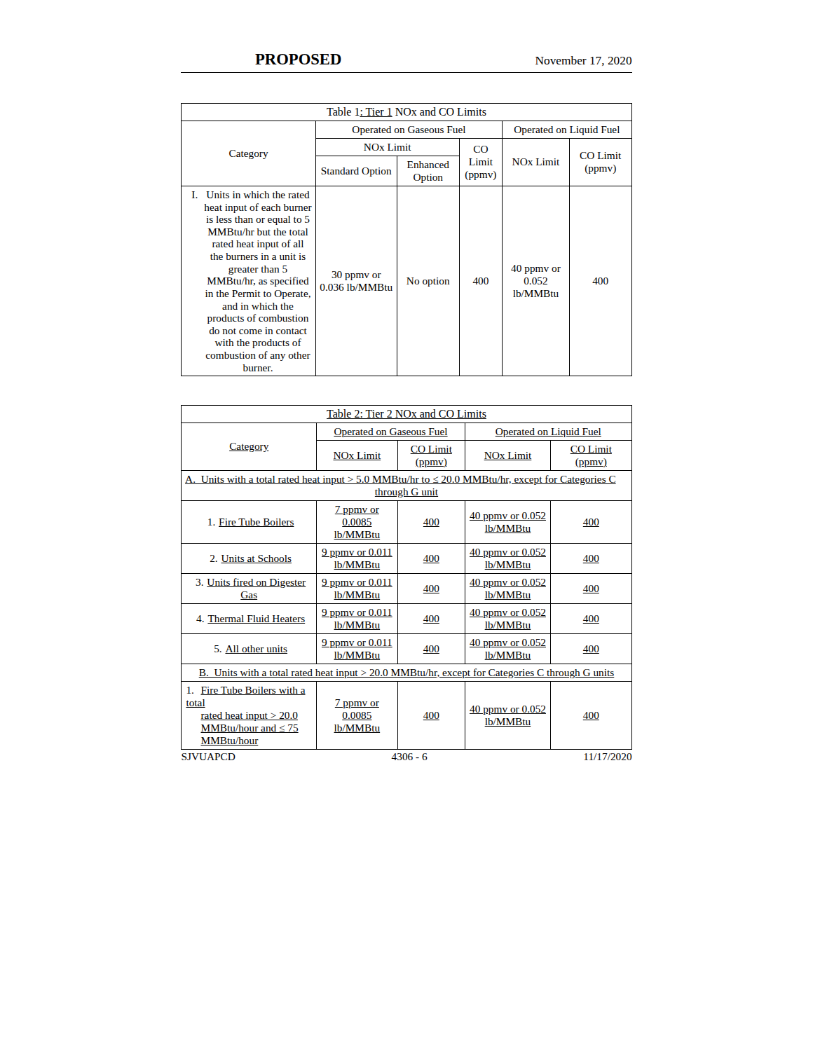PROPOSED
November 17, 2020
| Table 1 : Tier 1 NOx and CO Limits |
| Category | Operated on Gaseous Fuel | Operated on Liquid Fuel |
| NOx Limit | CO Limit (ppmv) | NOx Limit | CO Limit (ppmv) |
| Standard Option | Enhanced Option |
| I. Units in which the rated heat input of each burner is less than or equal to 5 MMBtu/hr but the total rated heat input of all the burners in a unit is greater than 5 MMBtu/hr, as specified in the Permit to Operate, and in which the products of combustion do not come in contact with the products of combustion of any other burner. | 30 ppmv or 0.036 lb/MMBtu | No option | 400 | 40 ppmv or 0.052 lb/MMBtu | 400 |
| Table 2: Tier 2 NOx and CO Limits |
| Category | Operated on Gaseous Fuel | Operated on Liquid Fuel |
| NOx Limit | CO Limit (ppmv) | NOx Limit | CO Limit (ppmv) |
| A. Units with a total rated heat input > 5.0 MMBtu/hr to ≤ 20.0 MMBtu/hr, except for Categories C through G unit |
| 1. Fire Tube Boilers | 7 ppmv or 0.0085 lb/MMBtu | 400 | 40 ppmv or 0.052 lb/MMBtu | 400 |
| 2. Units at Schools | 9 ppmv or 0.011 lb/MMBtu | 400 | 40 ppmv or 0.052 lb/MMBtu | 400 |
| 3. Units fired on Digester Gas | 9 ppmv or 0.011 lb/MMBtu | 400 | 40 ppmv or 0.052 lb/MMBtu | 400 |
| 4. Thermal Fluid Heaters | 9 ppmv or 0.011 lb/MMBtu | 400 | 40 ppmv or 0.052 lb/MMBtu | 400 |
| 5. All other units | 9 ppmv or 0.011 lb/MMBtu | 400 | 40 ppmv or 0.052 lb/MMBtu | 400 |
| B. Units with a total rated heat input > 20.0 MMBtu/hr, except for Categories C through G units |
| 1. Fire Tube Boilers with a total rated heat input > 20.0 MMBtu/hour and ≤ 75 MMBtu/hour | 7 ppmv or 0.0085 lb/MMBtu | 400 | 40 ppmv or 0.052 lb/MMBtu | 400 |
SJVUAPCD
4306 - 6
11/17/2020